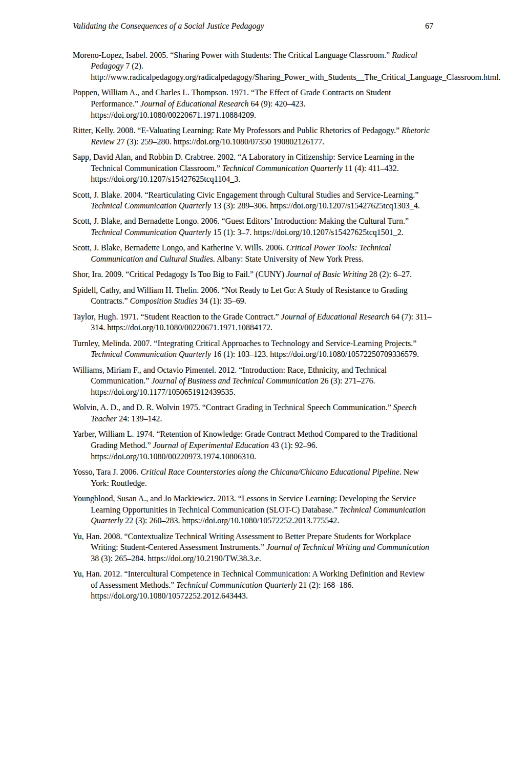Validating the Consequences of a Social Justice Pedagogy 67
Moreno-Lopez, Isabel. 2005. “Sharing Power with Students: The Critical Language Classroom.” Radical Pedagogy 7 (2). http://www.radicalpedagogy.org/radicalpedagogy/Sharing_Power_with_Students__The_Critical_Language_Classroom.html.
Poppen, William A., and Charles L. Thompson. 1971. “The Effect of Grade Contracts on Student Performance.” Journal of Educational Research 64 (9): 420–423. https://doi.org/10.1080/00220671.1971.10884209.
Ritter, Kelly. 2008. “E-Valuating Learning: Rate My Professors and Public Rhetorics of Pedagogy.” Rhetoric Review 27 (3): 259–280. https://doi.org/10.1080/07350 190802126177.
Sapp, David Alan, and Robbin D. Crabtree. 2002. “A Laboratory in Citizenship: Service Learning in the Technical Communication Classroom.” Technical Communication Quarterly 11 (4): 411–432. https://doi.org/10.1207/s15427625tcq1104_3.
Scott, J. Blake. 2004. “Rearticulating Civic Engagement through Cultural Studies and Service-Learning.” Technical Communication Quarterly 13 (3): 289–306. https://doi.org/10.1207/s15427625tcq1303_4.
Scott, J. Blake, and Bernadette Longo. 2006. “Guest Editors’ Introduction: Making the Cultural Turn.” Technical Communication Quarterly 15 (1): 3–7. https://doi.org/10.1207/s15427625tcq1501_2.
Scott, J. Blake, Bernadette Longo, and Katherine V. Wills. 2006. Critical Power Tools: Technical Communication and Cultural Studies. Albany: State University of New York Press.
Shor, Ira. 2009. “Critical Pedagogy Is Too Big to Fail.” (CUNY) Journal of Basic Writing 28 (2): 6–27.
Spidell, Cathy, and William H. Thelin. 2006. “Not Ready to Let Go: A Study of Resistance to Grading Contracts.” Composition Studies 34 (1): 35–69.
Taylor, Hugh. 1971. “Student Reaction to the Grade Contract.” Journal of Educational Research 64 (7): 311–314. https://doi.org/10.1080/00220671.1971.10884172.
Turnley, Melinda. 2007. “Integrating Critical Approaches to Technology and Service-Learning Projects.” Technical Communication Quarterly 16 (1): 103–123. https://doi.org/10.1080/10572250709336579.
Williams, Miriam F., and Octavio Pimentel. 2012. “Introduction: Race, Ethnicity, and Technical Communication.” Journal of Business and Technical Communication 26 (3): 271–276. https://doi.org/10.1177/1050651912439535.
Wolvin, A. D., and D. R. Wolvin 1975. “Contract Grading in Technical Speech Communication.” Speech Teacher 24: 139–142.
Yarber, William L. 1974. “Retention of Knowledge: Grade Contract Method Compared to the Traditional Grading Method.” Journal of Experimental Education 43 (1): 92–96. https://doi.org/10.1080/00220973.1974.10806310.
Yosso, Tara J. 2006. Critical Race Counterstories along the Chicana/Chicano Educational Pipeline. New York: Routledge.
Youngblood, Susan A., and Jo Mackiewicz. 2013. “Lessons in Service Learning: Developing the Service Learning Opportunities in Technical Communication (SLOT-C) Database.” Technical Communication Quarterly 22 (3): 260–283. https://doi.org/10.1080/10572252.2013.775542.
Yu, Han. 2008. “Contextualize Technical Writing Assessment to Better Prepare Students for Workplace Writing: Student-Centered Assessment Instruments.” Journal of Technical Writing and Communication 38 (3): 265–284. https://doi.org/10.2190/TW.38.3.e.
Yu, Han. 2012. “Intercultural Competence in Technical Communication: A Working Definition and Review of Assessment Methods.” Technical Communication Quarterly 21 (2): 168–186. https://doi.org/10.1080/10572252.2012.643443.